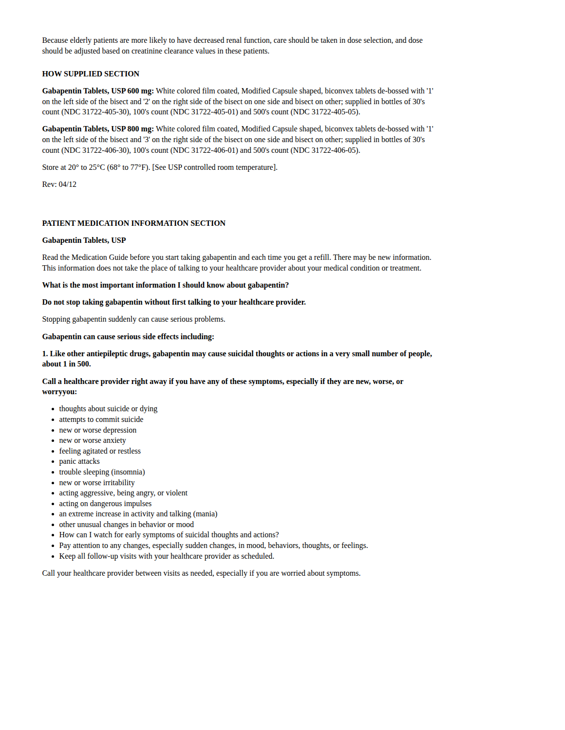Because elderly patients are more likely to have decreased renal function, care should be taken in dose selection, and dose should be adjusted based on creatinine clearance values in these patients.
HOW SUPPLIED SECTION
Gabapentin Tablets, USP 600 mg: White colored film coated, Modified Capsule shaped, biconvex tablets de-bossed with '1' on the left side of the bisect and '2' on the right side of the bisect on one side and bisect on other; supplied in bottles of 30's count (NDC 31722-405-30), 100's count (NDC 31722-405-01) and 500's count (NDC 31722-405-05).
Gabapentin Tablets, USP 800 mg: White colored film coated, Modified Capsule shaped, biconvex tablets de-bossed with '1' on the left side of the bisect and '3' on the right side of the bisect on one side and bisect on other; supplied in bottles of 30's count (NDC 31722-406-30), 100's count (NDC 31722-406-01) and 500's count (NDC 31722-406-05).
Store at 20° to 25°C (68° to 77°F). [See USP controlled room temperature].
Rev: 04/12
PATIENT MEDICATION INFORMATION SECTION
Gabapentin Tablets, USP
Read the Medication Guide before you start taking gabapentin and each time you get a refill. There may be new information. This information does not take the place of talking to your healthcare provider about your medical condition or treatment.
What is the most important information I should know about gabapentin?
Do not stop taking gabapentin without first talking to your healthcare provider.
Stopping gabapentin suddenly can cause serious problems.
Gabapentin can cause serious side effects including:
1. Like other antiepileptic drugs, gabapentin may cause suicidal thoughts or actions in a very small number of people, about 1 in 500.
Call a healthcare provider right away if you have any of these symptoms, especially if they are new, worse, or worryyou:
thoughts about suicide or dying
attempts to commit suicide
new or worse depression
new or worse anxiety
feeling agitated or restless
panic attacks
trouble sleeping (insomnia)
new or worse irritability
acting aggressive, being angry, or violent
acting on dangerous impulses
an extreme increase in activity and talking (mania)
other unusual changes in behavior or mood
How can I watch for early symptoms of suicidal thoughts and actions?
Pay attention to any changes, especially sudden changes, in mood, behaviors, thoughts, or feelings.
Keep all follow-up visits with your healthcare provider as scheduled.
Call your healthcare provider between visits as needed, especially if you are worried about symptoms.